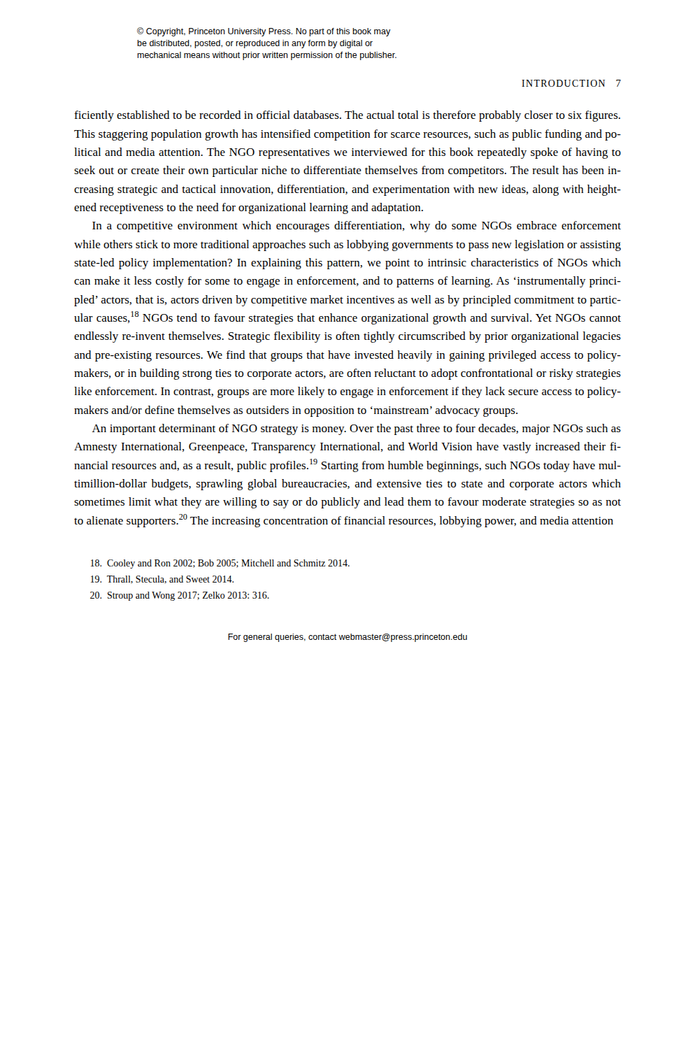© Copyright, Princeton University Press. No part of this book may be distributed, posted, or reproduced in any form by digital or mechanical means without prior written permission of the publisher.
INTRODUCTION7
ficiently established to be recorded in official databases. The actual total is therefore probably closer to six figures. This staggering population growth has intensified competition for scarce resources, such as public funding and political and media attention. The NGO representatives we interviewed for this book repeatedly spoke of having to seek out or create their own particular niche to differentiate themselves from competitors. The result has been increasing strategic and tactical innovation, differentiation, and experimentation with new ideas, along with heightened receptiveness to the need for organizational learning and adaptation.
In a competitive environment which encourages differentiation, why do some NGOs embrace enforcement while others stick to more traditional approaches such as lobbying governments to pass new legislation or assisting state-led policy implementation? In explaining this pattern, we point to intrinsic characteristics of NGOs which can make it less costly for some to engage in enforcement, and to patterns of learning. As ‘instrumentally principled’ actors, that is, actors driven by competitive market incentives as well as by principled commitment to particular causes,18 NGOs tend to favour strategies that enhance organizational growth and survival. Yet NGOs cannot endlessly re-invent themselves. Strategic flexibility is often tightly circumscribed by prior organizational legacies and pre-existing resources. We find that groups that have invested heavily in gaining privileged access to policy-makers, or in building strong ties to corporate actors, are often reluctant to adopt confrontational or risky strategies like enforcement. In contrast, groups are more likely to engage in enforcement if they lack secure access to policy-makers and/or define themselves as outsiders in opposition to ‘mainstream’ advocacy groups.
An important determinant of NGO strategy is money. Over the past three to four decades, major NGOs such as Amnesty International, Greenpeace, Transparency International, and World Vision have vastly increased their financial resources and, as a result, public profiles.19 Starting from humble beginnings, such NGOs today have multimillion-dollar budgets, sprawling global bureaucracies, and extensive ties to state and corporate actors which sometimes limit what they are willing to say or do publicly and lead them to favour moderate strategies so as not to alienate supporters.20 The increasing concentration of financial resources, lobbying power, and media attention
18. Cooley and Ron 2002; Bob 2005; Mitchell and Schmitz 2014.
19. Thrall, Stecula, and Sweet 2014.
20. Stroup and Wong 2017; Zelko 2013: 316.
For general queries, contact webmaster@press.princeton.edu